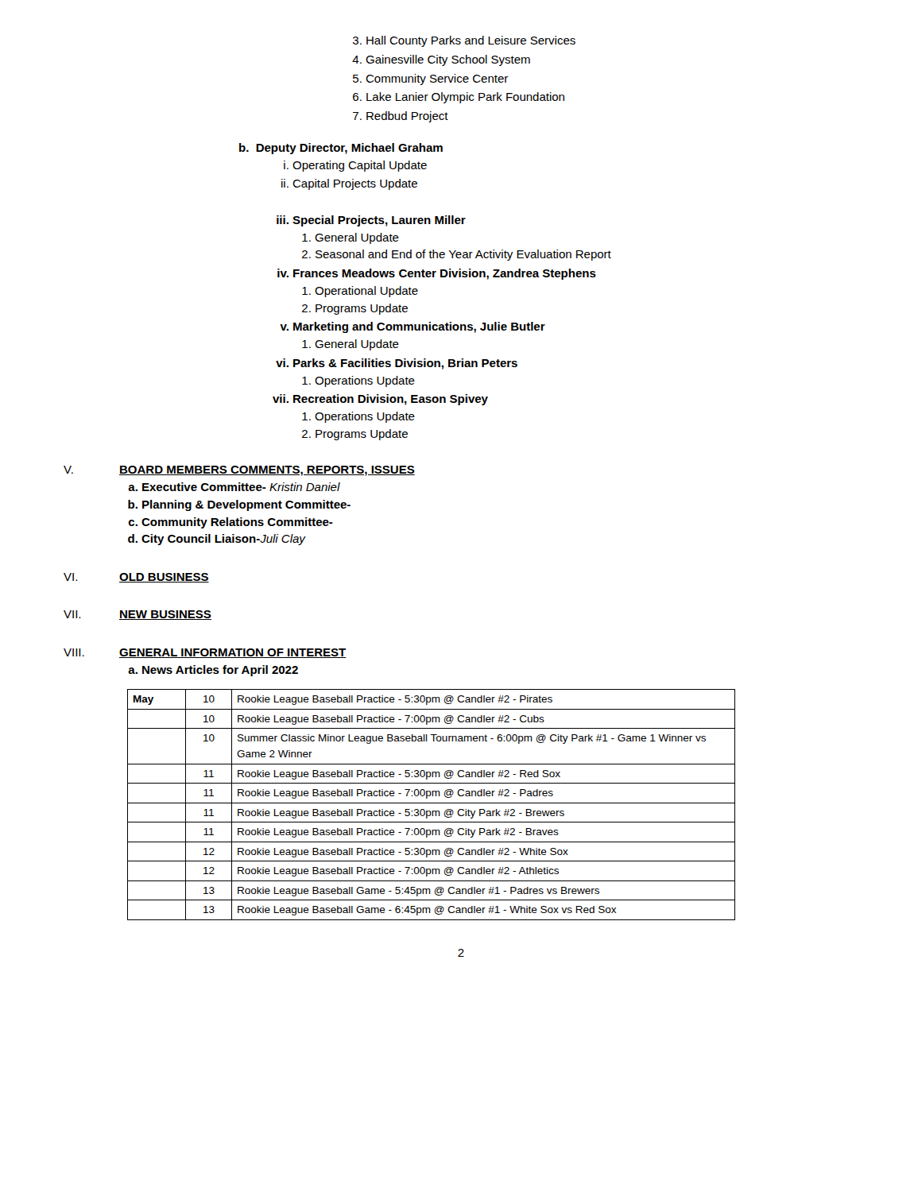Hall County Parks and Leisure Services
Gainesville City School System
Community Service Center
Lake Lanier Olympic Park Foundation
Redbud Project
b. Deputy Director, Michael Graham
Operating Capital Update
Capital Projects Update
Special Projects, Lauren Miller
General Update
Seasonal and End of the Year Activity Evaluation Report
Frances Meadows Center Division, Zandrea Stephens
Operational Update
Programs Update
Marketing and Communications, Julie Butler
General Update
Parks & Facilities Division, Brian Peters
Operations Update
Recreation Division, Eason Spivey
Operations Update
Programs Update
V. BOARD MEMBERS COMMENTS, REPORTS, ISSUES
Executive Committee- Kristin Daniel
Planning & Development Committee-
Community Relations Committee-
City Council Liaison-Juli Clay
VI. OLD BUSINESS
VII. NEW BUSINESS
VIII. GENERAL INFORMATION OF INTEREST
News Articles for April 2022
| May | 10 | Rookie League Baseball Practice - 5:30pm @ Candler #2 - Pirates |
| | 10 | Rookie League Baseball Practice - 7:00pm @ Candler #2 - Cubs |
| | 10 | Summer Classic Minor League Baseball Tournament - 6:00pm @ City Park #1 - Game 1 Winner vs Game 2 Winner |
| | 11 | Rookie League Baseball Practice - 5:30pm @ Candler #2 - Red Sox |
| | 11 | Rookie League Baseball Practice - 7:00pm @ Candler #2 - Padres |
| | 11 | Rookie League Baseball Practice - 5:30pm @ City Park #2 - Brewers |
| | 11 | Rookie League Baseball Practice - 7:00pm @ City Park #2 - Braves |
| | 12 | Rookie League Baseball Practice - 5:30pm @ Candler #2 - White Sox |
| | 12 | Rookie League Baseball Practice - 7:00pm @ Candler #2 - Athletics |
| | 13 | Rookie League Baseball Game - 5:45pm @ Candler #1 - Padres vs Brewers |
| | 13 | Rookie League Baseball Game - 6:45pm @ Candler #1 - White Sox vs Red Sox |
2